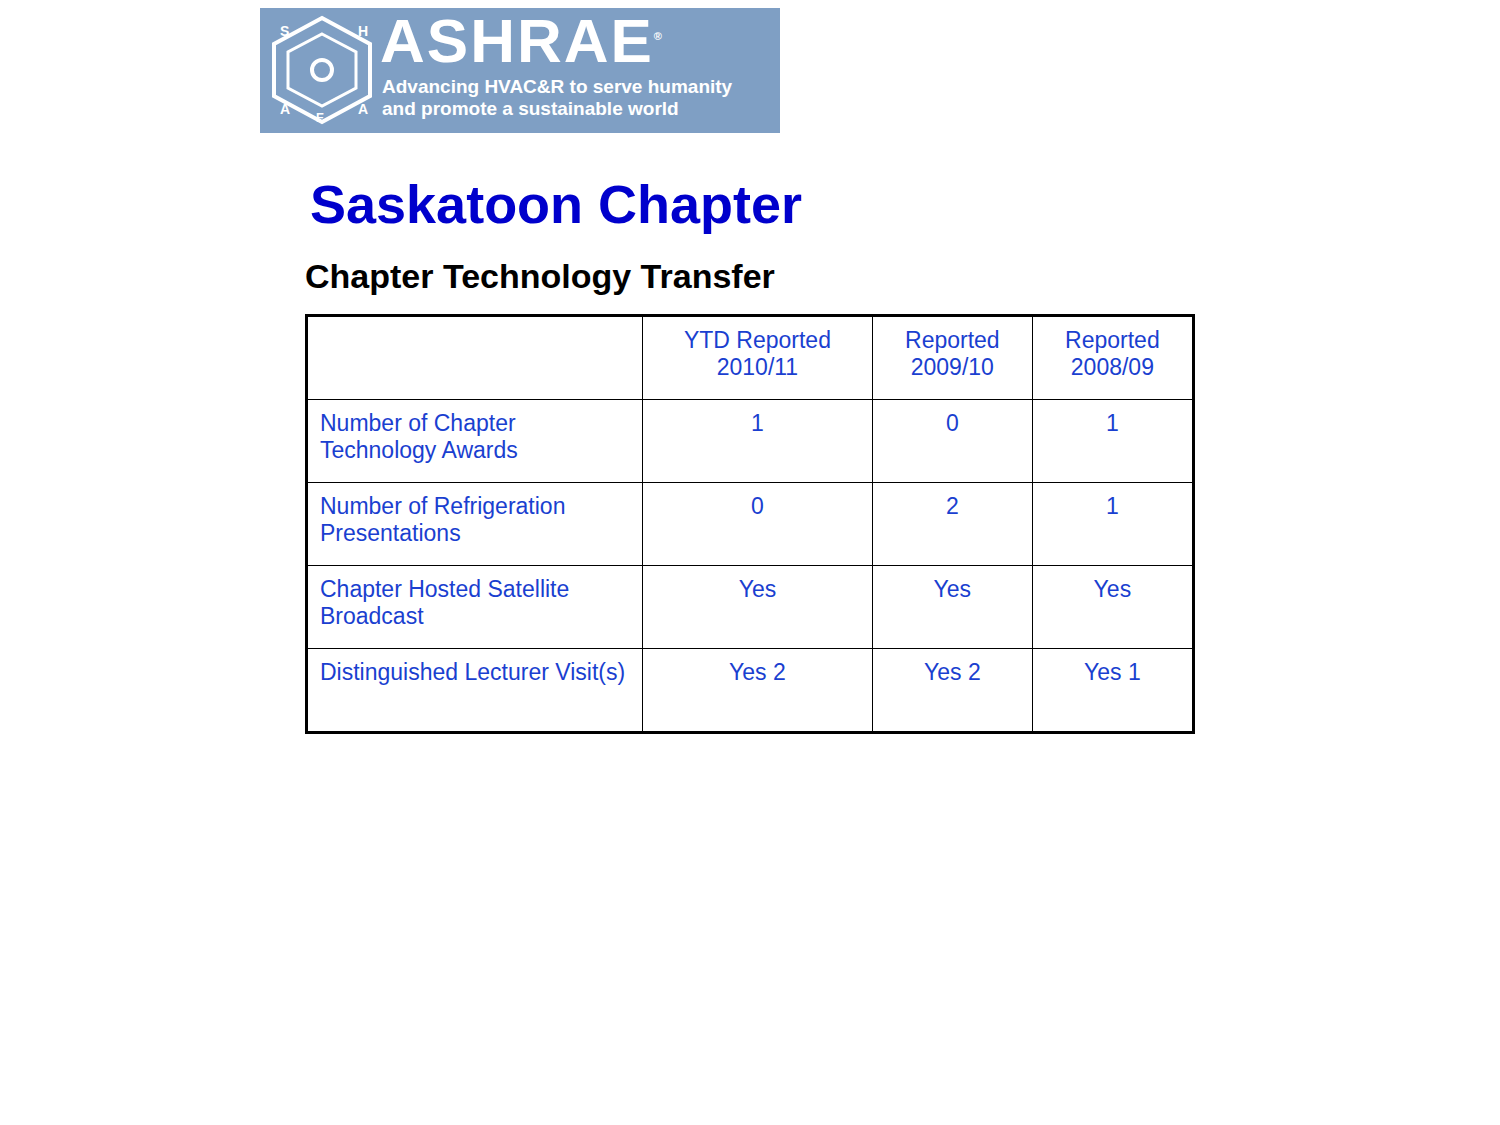S H A A E
ASHRAE®
Advancing HVAC&R to serve humanity
and promote a sustainable world
Saskatoon Chapter
Chapter Technology Transfer
| | YTD Reported 2010/11 | Reported 2009/10 | Reported 2008/09 |
| --- | --- | --- | --- |
| Number of Chapter Technology Awards | 1 | 0 | 1 |
| Number of Refrigeration Presentations | 0 | 2 | 1 |
| Chapter Hosted Satellite Broadcast | Yes | Yes | Yes |
| Distinguished Lecturer Visit(s) | Yes 2 | Yes 2 | Yes 1 |